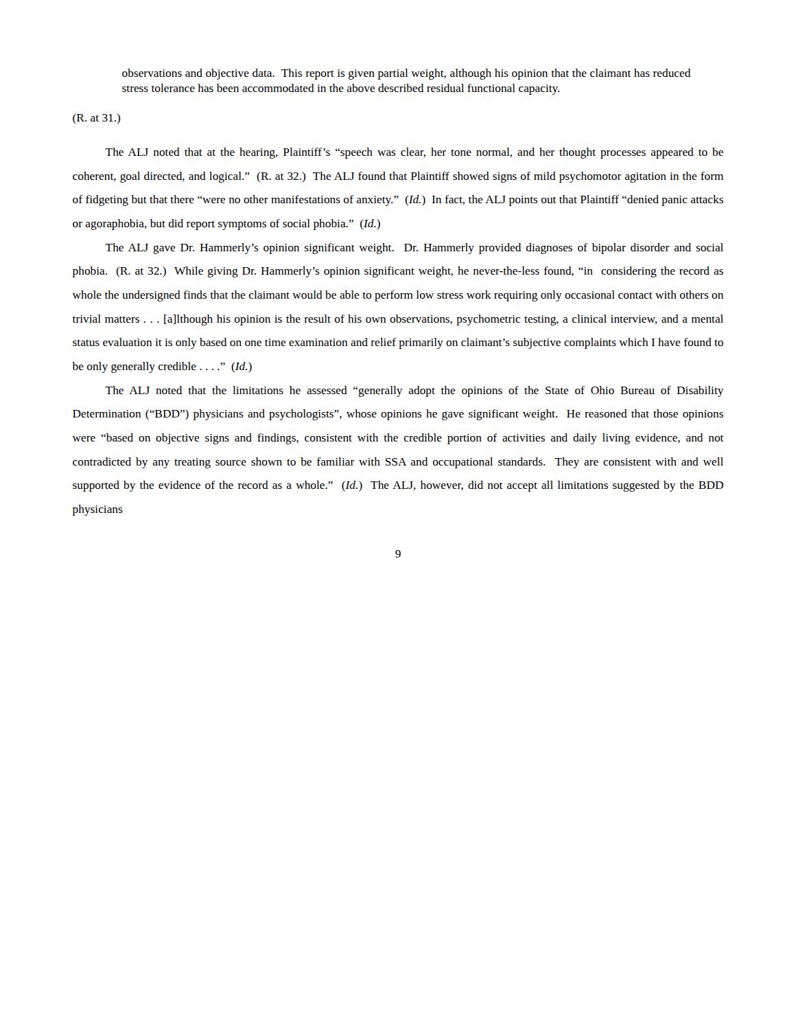observations and objective data. This report is given partial weight, although his opinion that the claimant has reduced stress tolerance has been accommodated in the above described residual functional capacity.
(R. at 31.)
The ALJ noted that at the hearing, Plaintiff’s “speech was clear, her tone normal, and her thought processes appeared to be coherent, goal directed, and logical.” (R. at 32.) The ALJ found that Plaintiff showed signs of mild psychomotor agitation in the form of fidgeting but that there “were no other manifestations of anxiety.” (Id.) In fact, the ALJ points out that Plaintiff “denied panic attacks or agoraphobia, but did report symptoms of social phobia.” (Id.)
The ALJ gave Dr. Hammerly’s opinion significant weight. Dr. Hammerly provided diagnoses of bipolar disorder and social phobia. (R. at 32.) While giving Dr. Hammerly’s opinion significant weight, he never-the-less found, “in considering the record as whole the undersigned finds that the claimant would be able to perform low stress work requiring only occasional contact with others on trivial matters . . . [a]lthough his opinion is the result of his own observations, psychometric testing, a clinical interview, and a mental status evaluation it is only based on one time examination and relief primarily on claimant’s subjective complaints which I have found to be only generally credible . . . .” (Id.)
The ALJ noted that the limitations he assessed “generally adopt the opinions of the State of Ohio Bureau of Disability Determination (“BDD”) physicians and psychologists”, whose opinions he gave significant weight. He reasoned that those opinions were “based on objective signs and findings, consistent with the credible portion of activities and daily living evidence, and not contradicted by any treating source shown to be familiar with SSA and occupational standards. They are consistent with and well supported by the evidence of the record as a whole.” (Id.) The ALJ, however, did not accept all limitations suggested by the BDD physicians
9